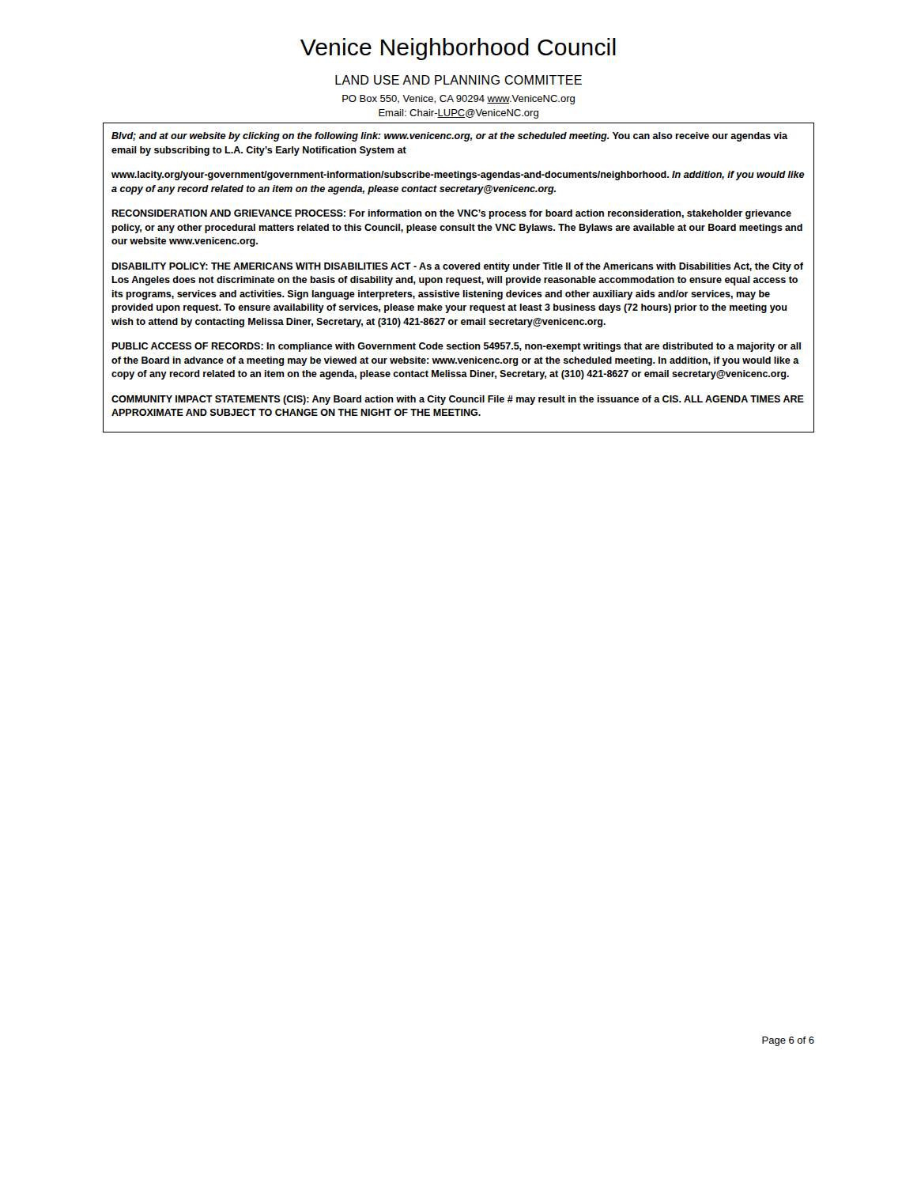Venice Neighborhood Council
LAND USE AND PLANNING COMMITTEE
PO Box 550, Venice, CA 90294 www.VeniceNC.org
Email: Chair-LUPC@VeniceNC.org
Blvd; and at our website by clicking on the following link: www.venicenc.org, or at the scheduled meeting. You can also receive our agendas via email by subscribing to L.A. City’s Early Notification System at
www.lacity.org/your-government/government-information/subscribe-meetings-agendas-and-documents/neighborhood. In addition, if you would like a copy of any record related to an item on the agenda, please contact secretary@venicenc.org.
RECONSIDERATION AND GRIEVANCE PROCESS: For information on the VNC’s process for board action reconsideration, stakeholder grievance policy, or any other procedural matters related to this Council, please consult the VNC Bylaws. The Bylaws are available at our Board meetings and our website www.venicenc.org.
DISABILITY POLICY: THE AMERICANS WITH DISABILITIES ACT - As a covered entity under Title II of the Americans with Disabilities Act, the City of Los Angeles does not discriminate on the basis of disability and, upon request, will provide reasonable accommodation to ensure equal access to its programs, services and activities. Sign language interpreters, assistive listening devices and other auxiliary aids and/or services, may be provided upon request. To ensure availability of services, please make your request at least 3 business days (72 hours) prior to the meeting you wish to attend by contacting Melissa Diner, Secretary, at (310) 421-8627 or email secretary@venicenc.org.
PUBLIC ACCESS OF RECORDS: In compliance with Government Code section 54957.5, non-exempt writings that are distributed to a majority or all of the Board in advance of a meeting may be viewed at our website: www.venicenc.org or at the scheduled meeting. In addition, if you would like a copy of any record related to an item on the agenda, please contact Melissa Diner, Secretary, at (310) 421-8627 or email secretary@venicenc.org.
COMMUNITY IMPACT STATEMENTS (CIS): Any Board action with a City Council File # may result in the issuance of a CIS. ALL AGENDA TIMES ARE APPROXIMATE AND SUBJECT TO CHANGE ON THE NIGHT OF THE MEETING.
Page 6 of 6